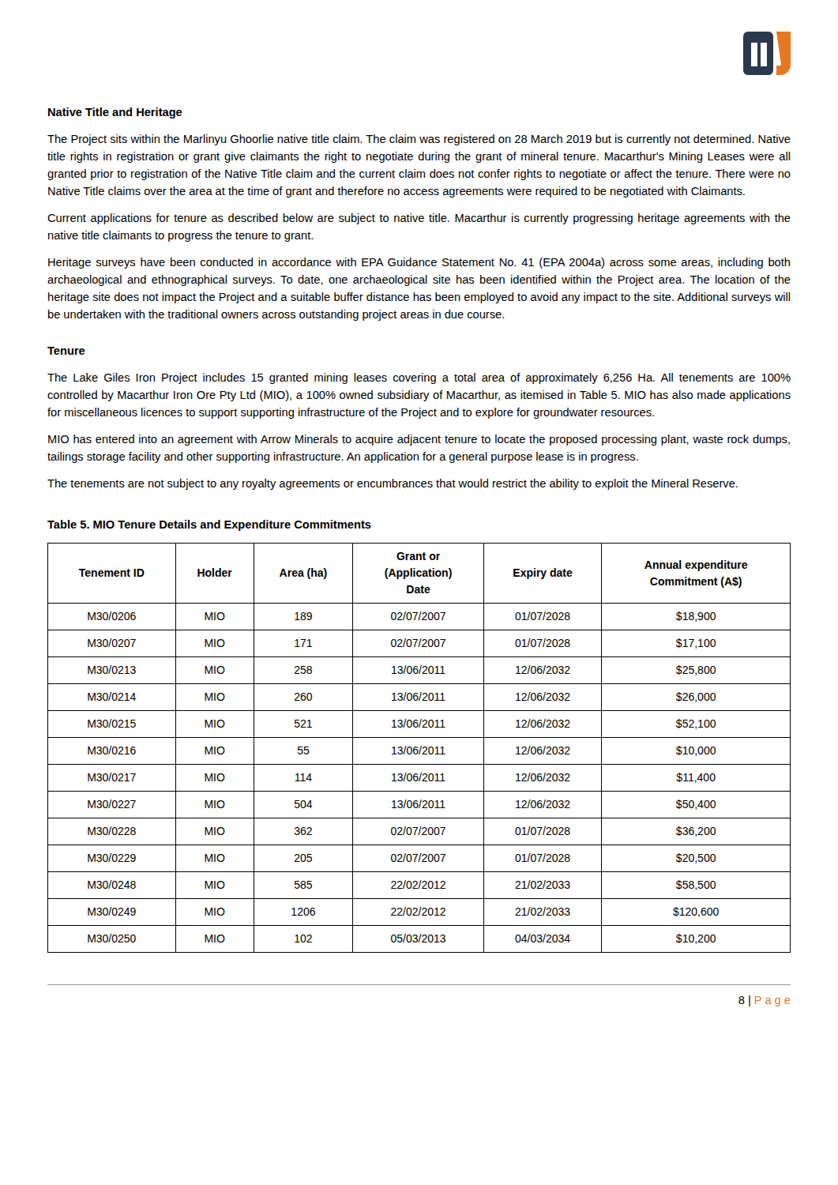Native Title and Heritage
The Project sits within the Marlinyu Ghoorlie native title claim. The claim was registered on 28 March 2019 but is currently not determined. Native title rights in registration or grant give claimants the right to negotiate during the grant of mineral tenure. Macarthur's Mining Leases were all granted prior to registration of the Native Title claim and the current claim does not confer rights to negotiate or affect the tenure. There were no Native Title claims over the area at the time of grant and therefore no access agreements were required to be negotiated with Claimants.
Current applications for tenure as described below are subject to native title. Macarthur is currently progressing heritage agreements with the native title claimants to progress the tenure to grant.
Heritage surveys have been conducted in accordance with EPA Guidance Statement No. 41 (EPA 2004a) across some areas, including both archaeological and ethnographical surveys. To date, one archaeological site has been identified within the Project area. The location of the heritage site does not impact the Project and a suitable buffer distance has been employed to avoid any impact to the site. Additional surveys will be undertaken with the traditional owners across outstanding project areas in due course.
Tenure
The Lake Giles Iron Project includes 15 granted mining leases covering a total area of approximately 6,256 Ha. All tenements are 100% controlled by Macarthur Iron Ore Pty Ltd (MIO), a 100% owned subsidiary of Macarthur, as itemised in Table 5. MIO has also made applications for miscellaneous licences to support supporting infrastructure of the Project and to explore for groundwater resources.
MIO has entered into an agreement with Arrow Minerals to acquire adjacent tenure to locate the proposed processing plant, waste rock dumps, tailings storage facility and other supporting infrastructure. An application for a general purpose lease is in progress.
The tenements are not subject to any royalty agreements or encumbrances that would restrict the ability to exploit the Mineral Reserve.
Table 5. MIO Tenure Details and Expenditure Commitments
| Tenement ID | Holder | Area (ha) | Grant or (Application) Date | Expiry date | Annual expenditure Commitment (A$) |
| --- | --- | --- | --- | --- | --- |
| M30/0206 | MIO | 189 | 02/07/2007 | 01/07/2028 | $18,900 |
| M30/0207 | MIO | 171 | 02/07/2007 | 01/07/2028 | $17,100 |
| M30/0213 | MIO | 258 | 13/06/2011 | 12/06/2032 | $25,800 |
| M30/0214 | MIO | 260 | 13/06/2011 | 12/06/2032 | $26,000 |
| M30/0215 | MIO | 521 | 13/06/2011 | 12/06/2032 | $52,100 |
| M30/0216 | MIO | 55 | 13/06/2011 | 12/06/2032 | $10,000 |
| M30/0217 | MIO | 114 | 13/06/2011 | 12/06/2032 | $11,400 |
| M30/0227 | MIO | 504 | 13/06/2011 | 12/06/2032 | $50,400 |
| M30/0228 | MIO | 362 | 02/07/2007 | 01/07/2028 | $36,200 |
| M30/0229 | MIO | 205 | 02/07/2007 | 01/07/2028 | $20,500 |
| M30/0248 | MIO | 585 | 22/02/2012 | 21/02/2033 | $58,500 |
| M30/0249 | MIO | 1206 | 22/02/2012 | 21/02/2033 | $120,600 |
| M30/0250 | MIO | 102 | 05/03/2013 | 04/03/2034 | $10,200 |
8 | P a g e